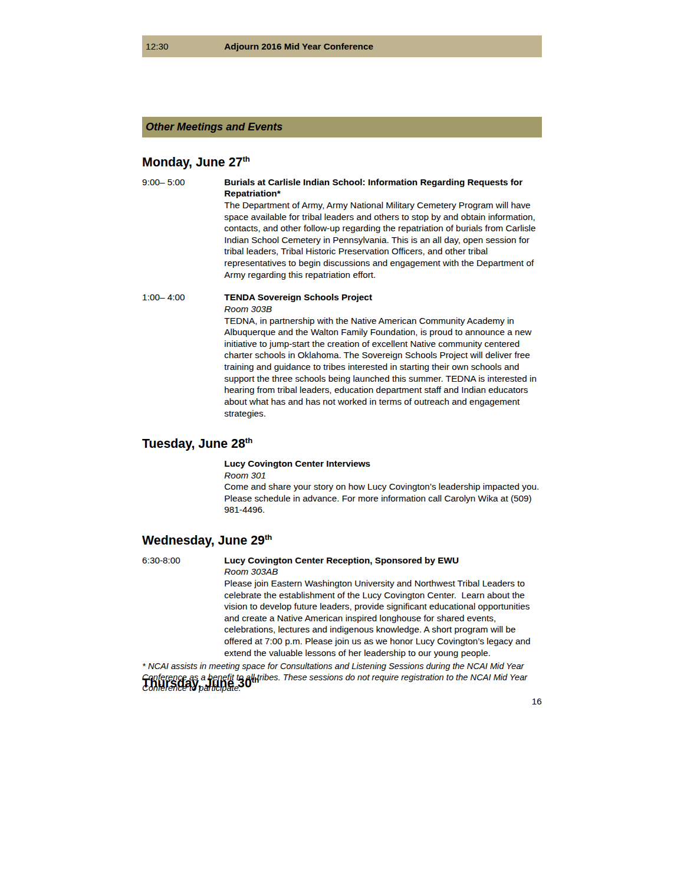12:30
Adjourn 2016 Mid Year Conference
Other Meetings and Events
Monday, June 27th
9:00– 5:00
Burials at Carlisle Indian School: Information Regarding Requests for Repatriation*
The Department of Army, Army National Military Cemetery Program will have space available for tribal leaders and others to stop by and obtain information, contacts, and other follow-up regarding the repatriation of burials from Carlisle Indian School Cemetery in Pennsylvania. This is an all day, open session for tribal leaders, Tribal Historic Preservation Officers, and other tribal representatives to begin discussions and engagement with the Department of Army regarding this repatriation effort.
1:00– 4:00
TENDA Sovereign Schools Project
Room 303B
TEDNA, in partnership with the Native American Community Academy in Albuquerque and the Walton Family Foundation, is proud to announce a new initiative to jump-start the creation of excellent Native community centered charter schools in Oklahoma. The Sovereign Schools Project will deliver free training and guidance to tribes interested in starting their own schools and support the three schools being launched this summer. TEDNA is interested in hearing from tribal leaders, education department staff and Indian educators about what has and has not worked in terms of outreach and engagement strategies.
Tuesday, June 28th
Lucy Covington Center Interviews
Room 301
Come and share your story on how Lucy Covington’s leadership impacted you. Please schedule in advance. For more information call Carolyn Wika at (509) 981-4496.
Wednesday, June 29th
6:30-8:00
Lucy Covington Center Reception, Sponsored by EWU
Room 303AB
Please join Eastern Washington University and Northwest Tribal Leaders to celebrate the establishment of the Lucy Covington Center. Learn about the vision to develop future leaders, provide significant educational opportunities and create a Native American inspired longhouse for shared events, celebrations, lectures and indigenous knowledge. A short program will be offered at 7:00 p.m. Please join us as we honor Lucy Covington’s legacy and extend the valuable lessons of her leadership to our young people.
Thursday, June 30th
* NCAI assists in meeting space for Consultations and Listening Sessions during the NCAI Mid Year Conference as a benefit to all tribes. These sessions do not require registration to the NCAI Mid Year Conference to participate.
16